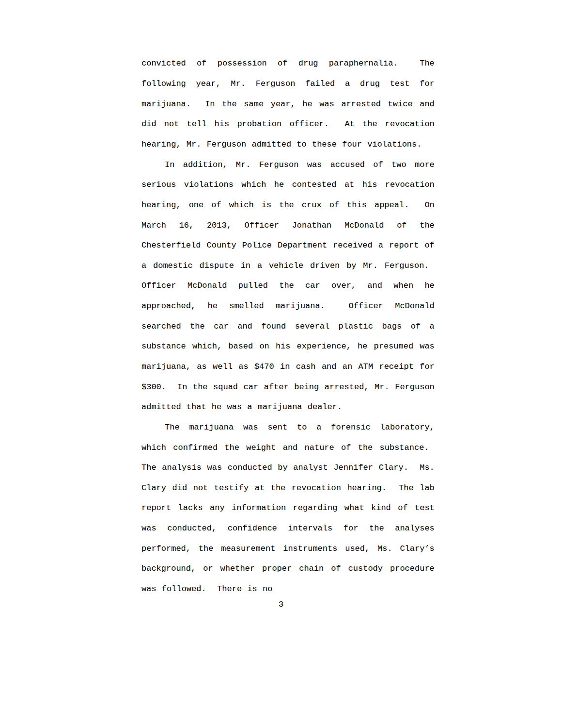convicted of possession of drug paraphernalia. The following year, Mr. Ferguson failed a drug test for marijuana. In the same year, he was arrested twice and did not tell his probation officer. At the revocation hearing, Mr. Ferguson admitted to these four violations.
In addition, Mr. Ferguson was accused of two more serious violations which he contested at his revocation hearing, one of which is the crux of this appeal. On March 16, 2013, Officer Jonathan McDonald of the Chesterfield County Police Department received a report of a domestic dispute in a vehicle driven by Mr. Ferguson. Officer McDonald pulled the car over, and when he approached, he smelled marijuana. Officer McDonald searched the car and found several plastic bags of a substance which, based on his experience, he presumed was marijuana, as well as $470 in cash and an ATM receipt for $300. In the squad car after being arrested, Mr. Ferguson admitted that he was a marijuana dealer.
The marijuana was sent to a forensic laboratory, which confirmed the weight and nature of the substance. The analysis was conducted by analyst Jennifer Clary. Ms. Clary did not testify at the revocation hearing. The lab report lacks any information regarding what kind of test was conducted, confidence intervals for the analyses performed, the measurement instruments used, Ms. Clary’s background, or whether proper chain of custody procedure was followed. There is no
3